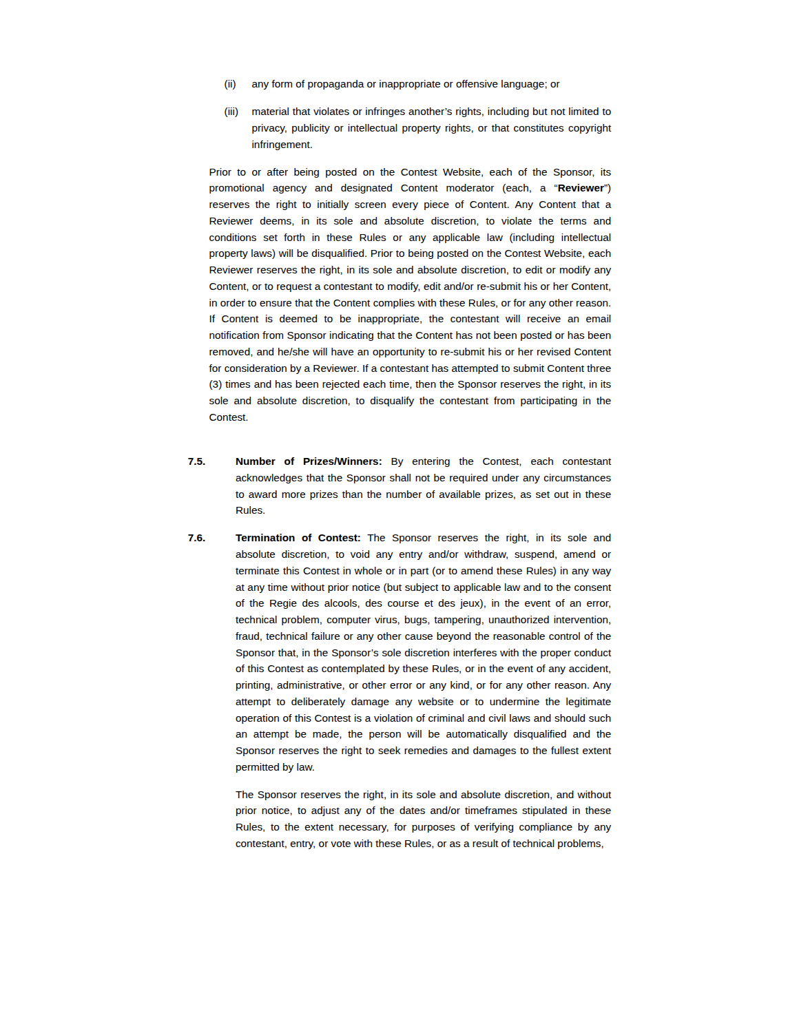(ii) any form of propaganda or inappropriate or offensive language; or
(iii) material that violates or infringes another’s rights, including but not limited to privacy, publicity or intellectual property rights, or that constitutes copyright infringement.
Prior to or after being posted on the Contest Website, each of the Sponsor, its promotional agency and designated Content moderator (each, a “Reviewer”) reserves the right to initially screen every piece of Content. Any Content that a Reviewer deems, in its sole and absolute discretion, to violate the terms and conditions set forth in these Rules or any applicable law (including intellectual property laws) will be disqualified. Prior to being posted on the Contest Website, each Reviewer reserves the right, in its sole and absolute discretion, to edit or modify any Content, or to request a contestant to modify, edit and/or re-submit his or her Content, in order to ensure that the Content complies with these Rules, or for any other reason. If Content is deemed to be inappropriate, the contestant will receive an email notification from Sponsor indicating that the Content has not been posted or has been removed, and he/she will have an opportunity to re-submit his or her revised Content for consideration by a Reviewer. If a contestant has attempted to submit Content three (3) times and has been rejected each time, then the Sponsor reserves the right, in its sole and absolute discretion, to disqualify the contestant from participating in the Contest.
7.5.
Number of Prizes/Winners: By entering the Contest, each contestant acknowledges that the Sponsor shall not be required under any circumstances to award more prizes than the number of available prizes, as set out in these Rules.
7.6.
Termination of Contest: The Sponsor reserves the right, in its sole and absolute discretion, to void any entry and/or withdraw, suspend, amend or terminate this Contest in whole or in part (or to amend these Rules) in any way at any time without prior notice (but subject to applicable law and to the consent of the Regie des alcools, des course et des jeux), in the event of an error, technical problem, computer virus, bugs, tampering, unauthorized intervention, fraud, technical failure or any other cause beyond the reasonable control of the Sponsor that, in the Sponsor’s sole discretion interferes with the proper conduct of this Contest as contemplated by these Rules, or in the event of any accident, printing, administrative, or other error or any kind, or for any other reason. Any attempt to deliberately damage any website or to undermine the legitimate operation of this Contest is a violation of criminal and civil laws and should such an attempt be made, the person will be automatically disqualified and the Sponsor reserves the right to seek remedies and damages to the fullest extent permitted by law.
The Sponsor reserves the right, in its sole and absolute discretion, and without prior notice, to adjust any of the dates and/or timeframes stipulated in these Rules, to the extent necessary, for purposes of verifying compliance by any contestant, entry, or vote with these Rules, or as a result of technical problems,